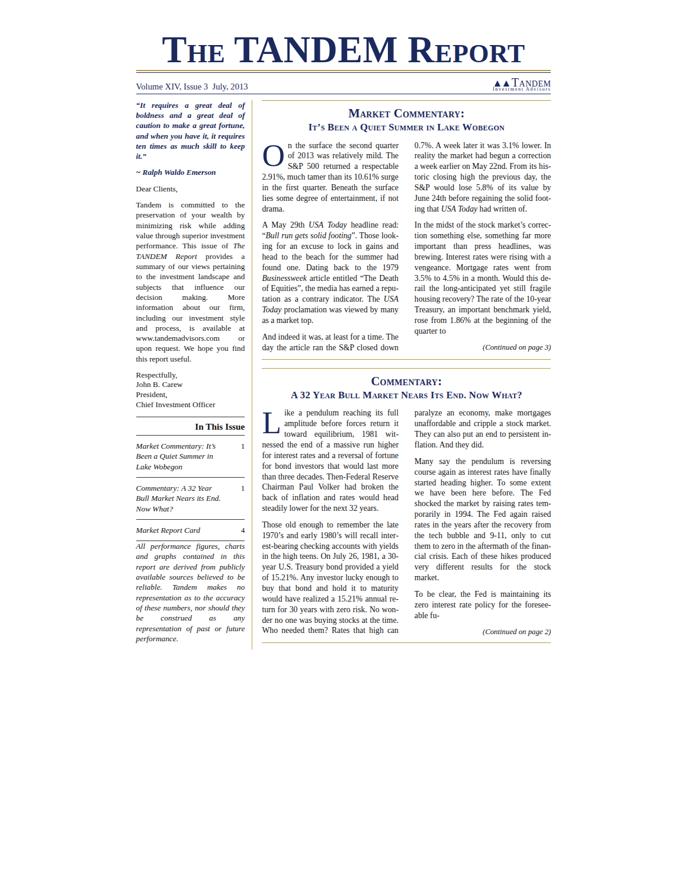THE TANDEM REPORT
Volume XIV, Issue 3 July, 2013
▲▲ Tandem
Investment Advisors
“It requires a great deal of boldness and a great deal of caution to make a great fortune, and when you have it, it requires ten times as much skill to keep it.”
~ Ralph Waldo Emerson
Dear Clients,
Tandem is committed to the preservation of your wealth by minimizing risk while adding value through superior investment performance. This issue of The TANDEM Report provides a summary of our views pertaining to the investment landscape and subjects that influence our decision making. More information about our firm, including our investment style and process, is available at www.tandemadvisors.com or upon request. We hope you find this report useful.
Respectfully,
John B. Carew
President,
Chief Investment Officer
In This Issue
| Market Commentary: It’s Been a Quiet Summer in Lake Wobegon | 1 |
| Commentary: A 32 Year Bull Market Nears its End. Now What? | 1 |
| Market Report Card | 4 |
All performance figures, charts and graphs contained in this report are derived from publicly available sources believed to be reliable. Tandem makes no representation as to the accuracy of these numbers, nor should they be construed as any representation of past or future performance.
Market Commentary:
It’s Been a Quiet Summer in Lake Wobegon
On the surface the second quarter of 2013 was relatively mild. The S&P 500 returned a respectable 2.91%, much tamer than its 10.61% surge in the first quarter. Beneath the surface lies some degree of entertainment, if not drama.
A May 29th USA Today headline read: “Bull run gets solid footing”. Those looking for an excuse to lock in gains and head to the beach for the summer had found one. Dating back to the 1979 Businessweek article entitled “The Death of Equities”, the media has earned a reputation as a contrary indicator. The USA Today proclamation was viewed by many as a market top.
And indeed it was, at least for a time. The day the article ran the S&P closed down 0.7%. A week later it was 3.1% lower. In reality the market had begun a correction a week earlier on May 22nd. From its historic closing high the previous day, the S&P would lose 5.8% of its value by June 24th before regaining the solid footing that USA Today had written of.
In the midst of the stock market’s correction something else, something far more important than press headlines, was brewing. Interest rates were rising with a vengeance. Mortgage rates went from 3.5% to 4.5% in a month. Would this derail the long-anticipated yet still fragile housing recovery? The rate of the 10-year Treasury, an important benchmark yield, rose from 1.86% at the beginning of the quarter to
(Continued on page 3)
Commentary:
A 32 Year Bull Market Nears Its End. Now What?
Like a pendulum reaching its full amplitude before forces return it toward equilibrium, 1981 witnessed the end of a massive run higher for interest rates and a reversal of fortune for bond investors that would last more than three decades. Then-Federal Reserve Chairman Paul Volker had broken the back of inflation and rates would head steadily lower for the next 32 years.
Those old enough to remember the late 1970’s and early 1980’s will recall interest-bearing checking accounts with yields in the high teens. On July 26, 1981, a 30-year U.S. Treasury bond provided a yield of 15.21%. Any investor lucky enough to buy that bond and hold it to maturity would have realized a 15.21% annual return for 30 years with zero risk. No wonder no one was buying stocks at the time. Who needed them? Rates that high can paralyze an economy, make mortgages unaffordable and cripple a stock market. They can also put an end to persistent inflation. And they did.
Many say the pendulum is reversing course again as interest rates have finally started heading higher. To some extent we have been here before. The Fed shocked the market by raising rates temporarily in 1994. The Fed again raised rates in the years after the recovery from the tech bubble and 9-11, only to cut them to zero in the aftermath of the financial crisis. Each of these hikes produced very different results for the stock market.
To be clear, the Fed is maintaining its zero interest rate policy for the foreseeable fu-
(Continued on page 2)